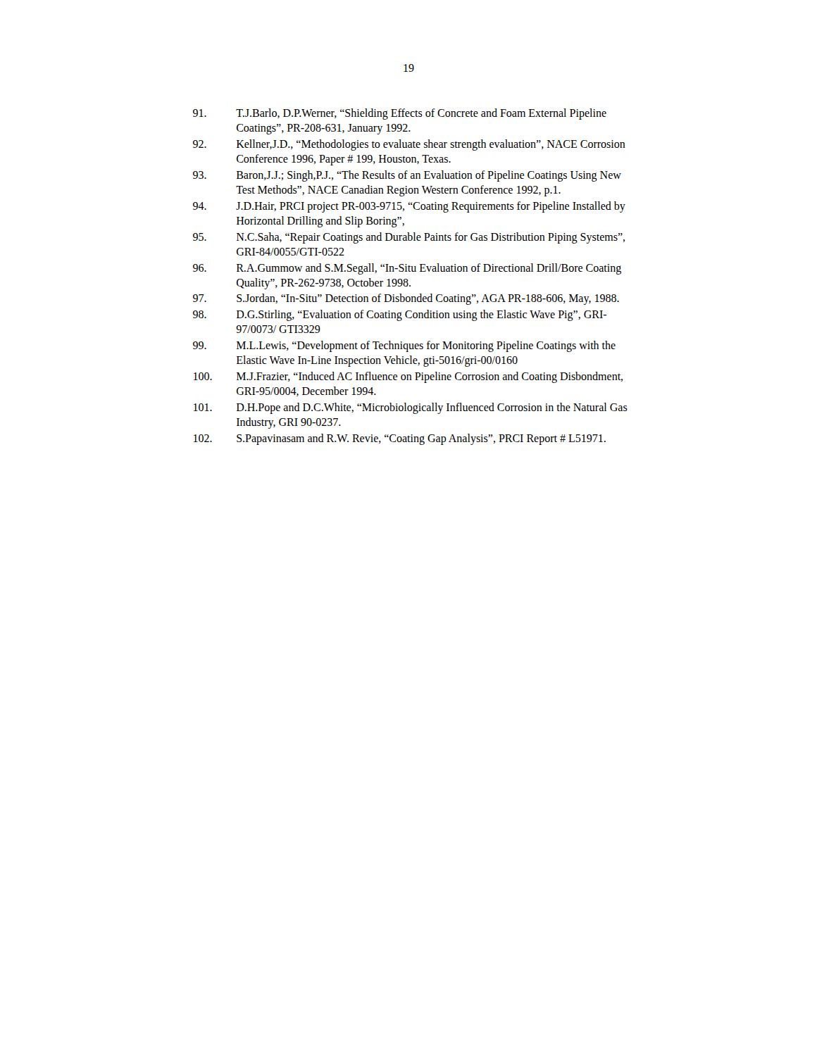19
91. T.J.Barlo, D.P.Werner, “Shielding Effects of Concrete and Foam External Pipeline Coatings”, PR-208-631, January 1992.
92. Kellner,J.D., “Methodologies to evaluate shear strength evaluation”, NACE Corrosion Conference 1996, Paper # 199, Houston, Texas.
93. Baron,J.J.; Singh,P.J., “The Results of an Evaluation of Pipeline Coatings Using New Test Methods”, NACE Canadian Region Western Conference 1992, p.1.
94. J.D.Hair, PRCI project PR-003-9715, “Coating Requirements for Pipeline Installed by Horizontal Drilling and Slip Boring”,
95. N.C.Saha, “Repair Coatings and Durable Paints for Gas Distribution Piping Systems”, GRI-84/0055/GTI-0522
96. R.A.Gummow and S.M.Segall, “In-Situ Evaluation of Directional Drill/Bore Coating Quality”, PR-262-9738, October 1998.
97. S.Jordan, “In-Situ” Detection of Disbonded Coating”, AGA PR-188-606, May, 1988.
98. D.G.Stirling, “Evaluation of Coating Condition using the Elastic Wave Pig”, GRI-97/0073/ GTI3329
99. M.L.Lewis, “Development of Techniques for Monitoring Pipeline Coatings with the Elastic Wave In-Line Inspection Vehicle, gti-5016/gri-00/0160
100. M.J.Frazier, “Induced AC Influence on Pipeline Corrosion and Coating Disbondment, GRI-95/0004, December 1994.
101. D.H.Pope and D.C.White, “Microbiologically Influenced Corrosion in the Natural Gas Industry, GRI 90-0237.
102. S.Papavinasam and R.W. Revie, “Coating Gap Analysis”, PRCI Report # L51971.